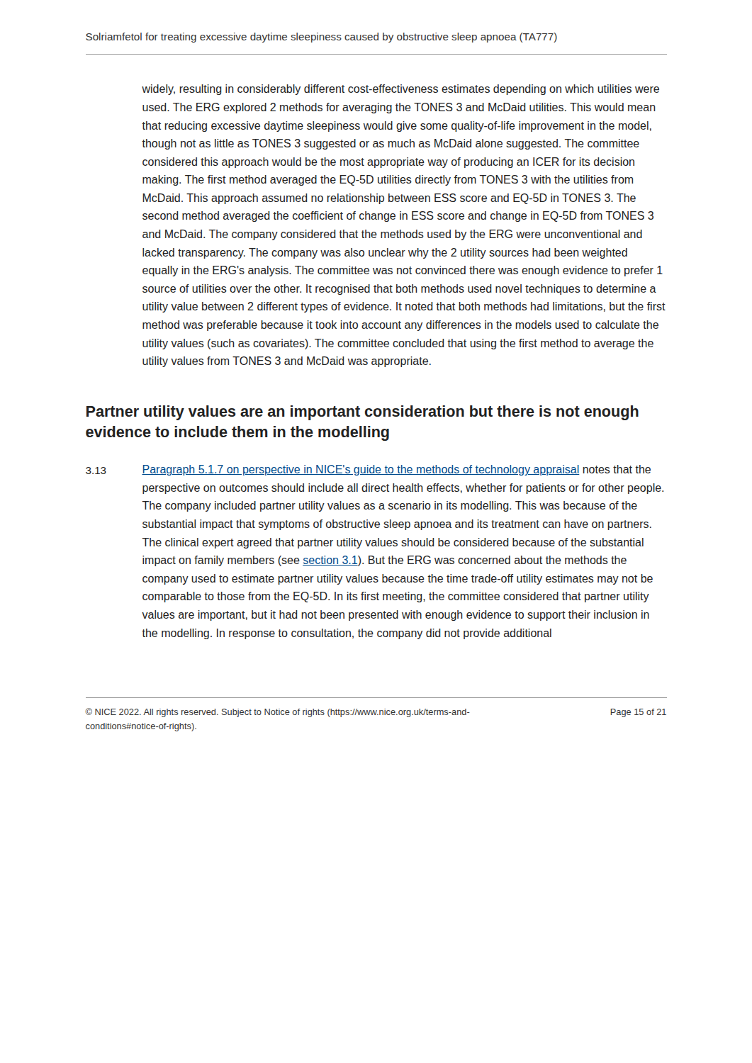Solriamfetol for treating excessive daytime sleepiness caused by obstructive sleep apnoea (TA777)
widely, resulting in considerably different cost-effectiveness estimates depending on which utilities were used. The ERG explored 2 methods for averaging the TONES 3 and McDaid utilities. This would mean that reducing excessive daytime sleepiness would give some quality-of-life improvement in the model, though not as little as TONES 3 suggested or as much as McDaid alone suggested. The committee considered this approach would be the most appropriate way of producing an ICER for its decision making. The first method averaged the EQ-5D utilities directly from TONES 3 with the utilities from McDaid. This approach assumed no relationship between ESS score and EQ-5D in TONES 3. The second method averaged the coefficient of change in ESS score and change in EQ-5D from TONES 3 and McDaid. The company considered that the methods used by the ERG were unconventional and lacked transparency. The company was also unclear why the 2 utility sources had been weighted equally in the ERG's analysis. The committee was not convinced there was enough evidence to prefer 1 source of utilities over the other. It recognised that both methods used novel techniques to determine a utility value between 2 different types of evidence. It noted that both methods had limitations, but the first method was preferable because it took into account any differences in the models used to calculate the utility values (such as covariates). The committee concluded that using the first method to average the utility values from TONES 3 and McDaid was appropriate.
Partner utility values are an important consideration but there is not enough evidence to include them in the modelling
3.13
Paragraph 5.1.7 on perspective in NICE's guide to the methods of technology appraisal notes that the perspective on outcomes should include all direct health effects, whether for patients or for other people. The company included partner utility values as a scenario in its modelling. This was because of the substantial impact that symptoms of obstructive sleep apnoea and its treatment can have on partners. The clinical expert agreed that partner utility values should be considered because of the substantial impact on family members (see section 3.1). But the ERG was concerned about the methods the company used to estimate partner utility values because the time trade-off utility estimates may not be comparable to those from the EQ-5D. In its first meeting, the committee considered that partner utility values are important, but it had not been presented with enough evidence to support their inclusion in the modelling. In response to consultation, the company did not provide additional
© NICE 2022. All rights reserved. Subject to Notice of rights (https://www.nice.org.uk/terms-and-conditions#notice-of-rights).
Page 15 of 21